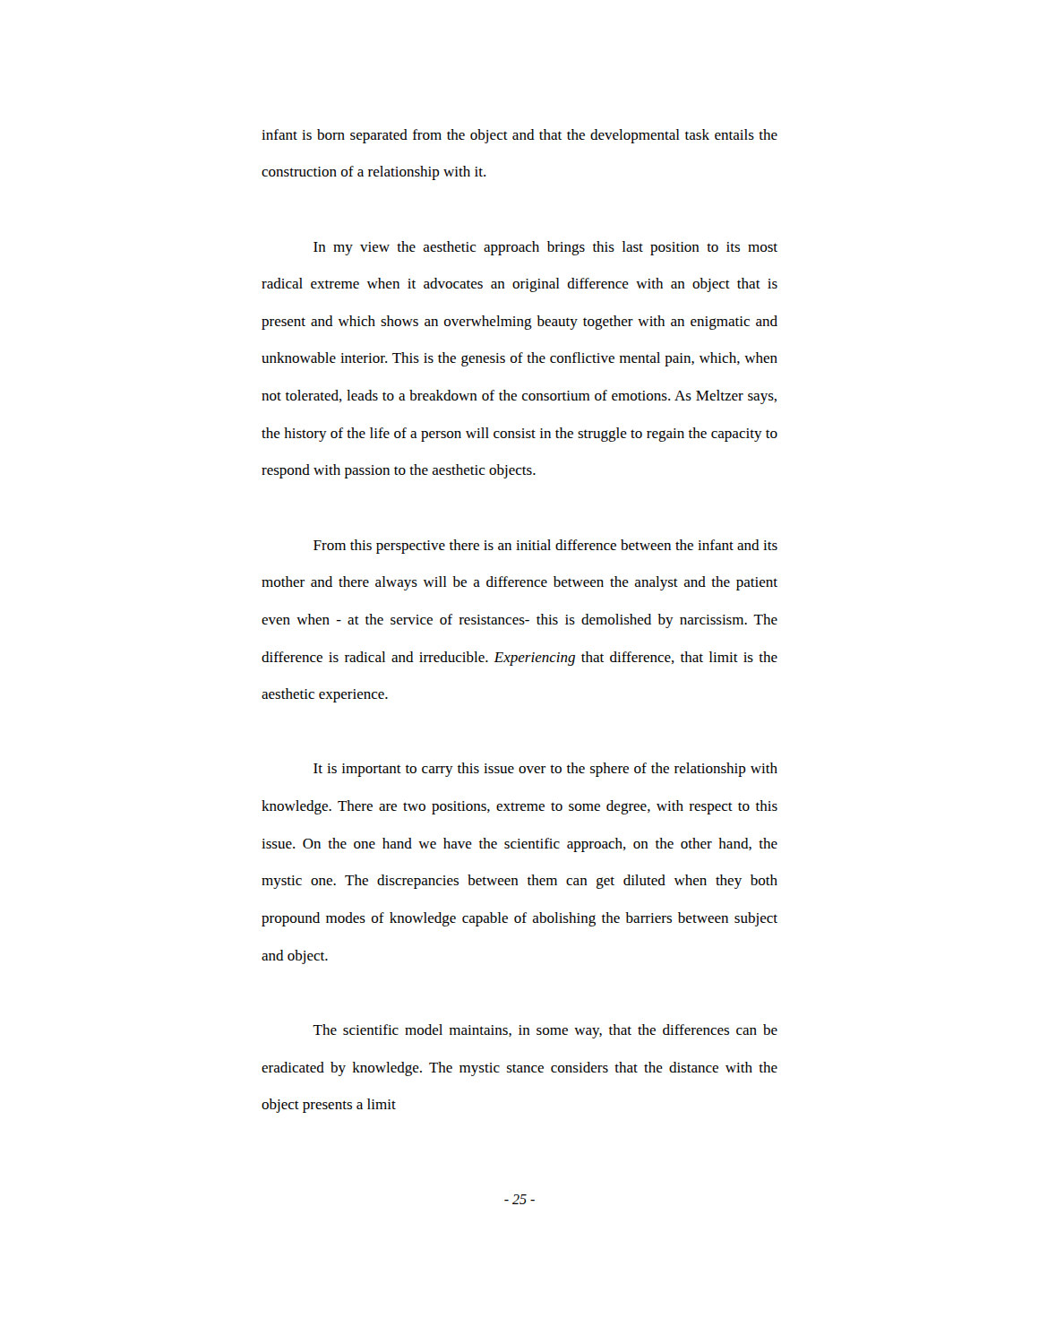infant is born separated from the object and that the developmental task entails the construction of a relationship with it.
In my view the aesthetic approach brings this last position to its most radical extreme when it advocates an original difference with an object that is present and which shows an overwhelming beauty together with an enigmatic and unknowable interior. This is the genesis of the conflictive mental pain, which, when not tolerated, leads to a breakdown of the consortium of emotions. As Meltzer says, the history of the life of a person will consist in the struggle to regain the capacity to respond with passion to the aesthetic objects.
From this perspective there is an initial difference between the infant and its mother and there always will be a difference between the analyst and the patient even when - at the service of resistances- this is demolished by narcissism. The difference is radical and irreducible. Experiencing that difference, that limit is the aesthetic experience.
It is important to carry this issue over to the sphere of the relationship with knowledge. There are two positions, extreme to some degree, with respect to this issue. On the one hand we have the scientific approach, on the other hand, the mystic one. The discrepancies between them can get diluted when they both propound modes of knowledge capable of abolishing the barriers between subject and object.
The scientific model maintains, in some way, that the differences can be eradicated by knowledge. The mystic stance considers that the distance with the object presents a limit
- 25 -